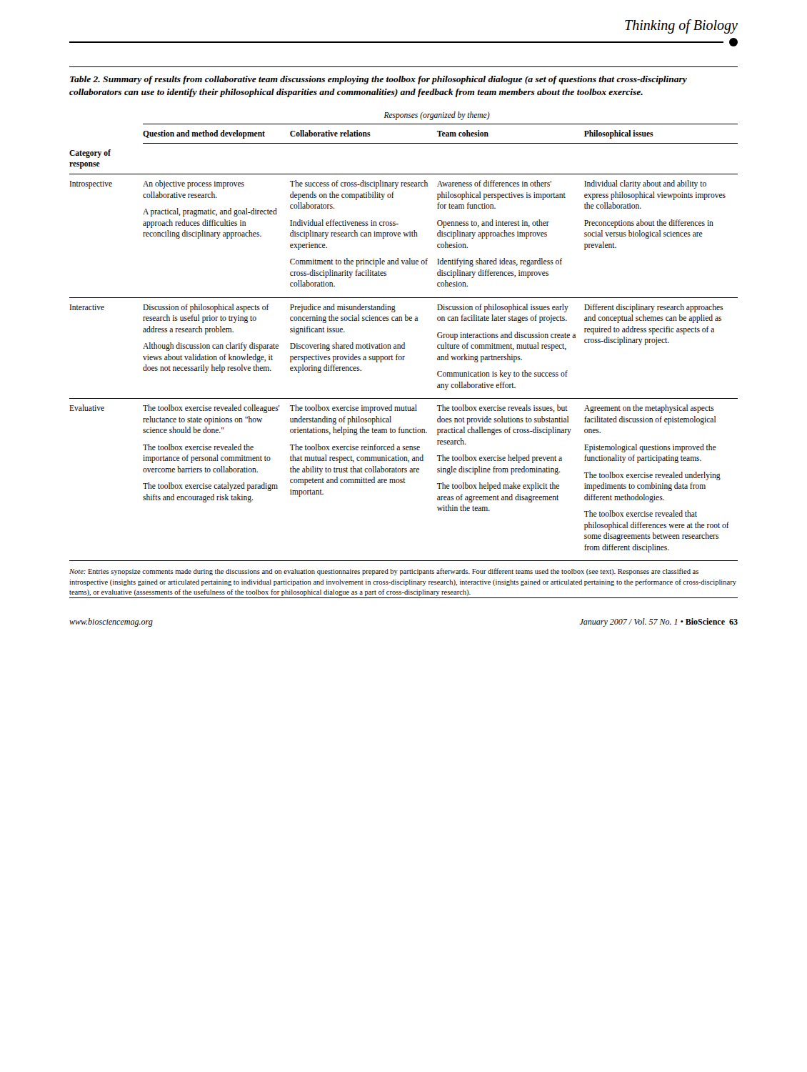Thinking of Biology
Table 2. Summary of results from collaborative team discussions employing the toolbox for philosophical dialogue (a set of questions that cross-disciplinary collaborators can use to identify their philosophical disparities and commonalities) and feedback from team members about the toolbox exercise.
| | Responses (organized by theme) |
| --- | --- |
| Question and method development | Collaborative relations | Team cohesion | Philosophical issues |
| Category of response | |
| Introspective | An objective process improves collaborative research. A practical, pragmatic, and goal-directed approach reduces difficulties in reconciling disciplinary approaches. | The success of cross-disciplinary research depends on the compatibility of collaborators. Individual effectiveness in cross-disciplinary research can improve with experience. Commitment to the principle and value of cross-disciplinarity facilitates collaboration. | Awareness of differences in others' philosophical perspectives is important for team function. Openness to, and interest in, other disciplinary approaches improves cohesion. Identifying shared ideas, regardless of disciplinary differences, improves cohesion. | Individual clarity about and ability to express philosophical viewpoints improves the collaboration. Preconceptions about the differences in social versus biological sciences are prevalent. |
| Interactive | Discussion of philosophical aspects of research is useful prior to trying to address a research problem. Although discussion can clarify disparate views about validation of knowledge, it does not necessarily help resolve them. | Prejudice and misunderstanding concerning the social sciences can be a significant issue. Discovering shared motivation and perspectives provides a support for exploring differences. | Discussion of philosophical issues early on can facilitate later stages of projects. Group interactions and discussion create a culture of commitment, mutual respect, and working partnerships. Communication is key to the success of any collaborative effort. | Different disciplinary research approaches and conceptual schemes can be applied as required to address specific aspects of a cross-disciplinary project. |
| Evaluative | The toolbox exercise revealed colleagues' reluctance to state opinions on "how science should be done." The toolbox exercise revealed the importance of personal commitment to overcome barriers to collaboration. The toolbox exercise catalyzed paradigm shifts and encouraged risk taking. | The toolbox exercise improved mutual understanding of philosophical orientations, helping the team to function. The toolbox exercise reinforced a sense that mutual respect, communication, and the ability to trust that collaborators are competent and committed are most important. | The toolbox exercise reveals issues, but does not provide solutions to substantial practical challenges of cross-disciplinary research. The toolbox exercise helped prevent a single discipline from predominating. The toolbox helped make explicit the areas of agreement and disagreement within the team. | Agreement on the metaphysical aspects facilitated discussion of epistemological ones. Epistemological questions improved the functionality of participating teams. The toolbox exercise revealed underlying impediments to combining data from different methodologies. The toolbox exercise revealed that philosophical differences were at the root of some disagreements between researchers from different disciplines. |
Note: Entries synopsize comments made during the discussions and on evaluation questionnaires prepared by participants afterwards. Four different teams used the toolbox (see text). Responses are classified as introspective (insights gained or articulated pertaining to individual participation and involvement in cross-disciplinary research), interactive (insights gained or articulated pertaining to the performance of cross-disciplinary teams), or evaluative (assessments of the usefulness of the toolbox for philosophical dialogue as a part of cross-disciplinary research).
www.biosciencemag.org
January 2007 / Vol. 57 No. 1 • BioScience 63